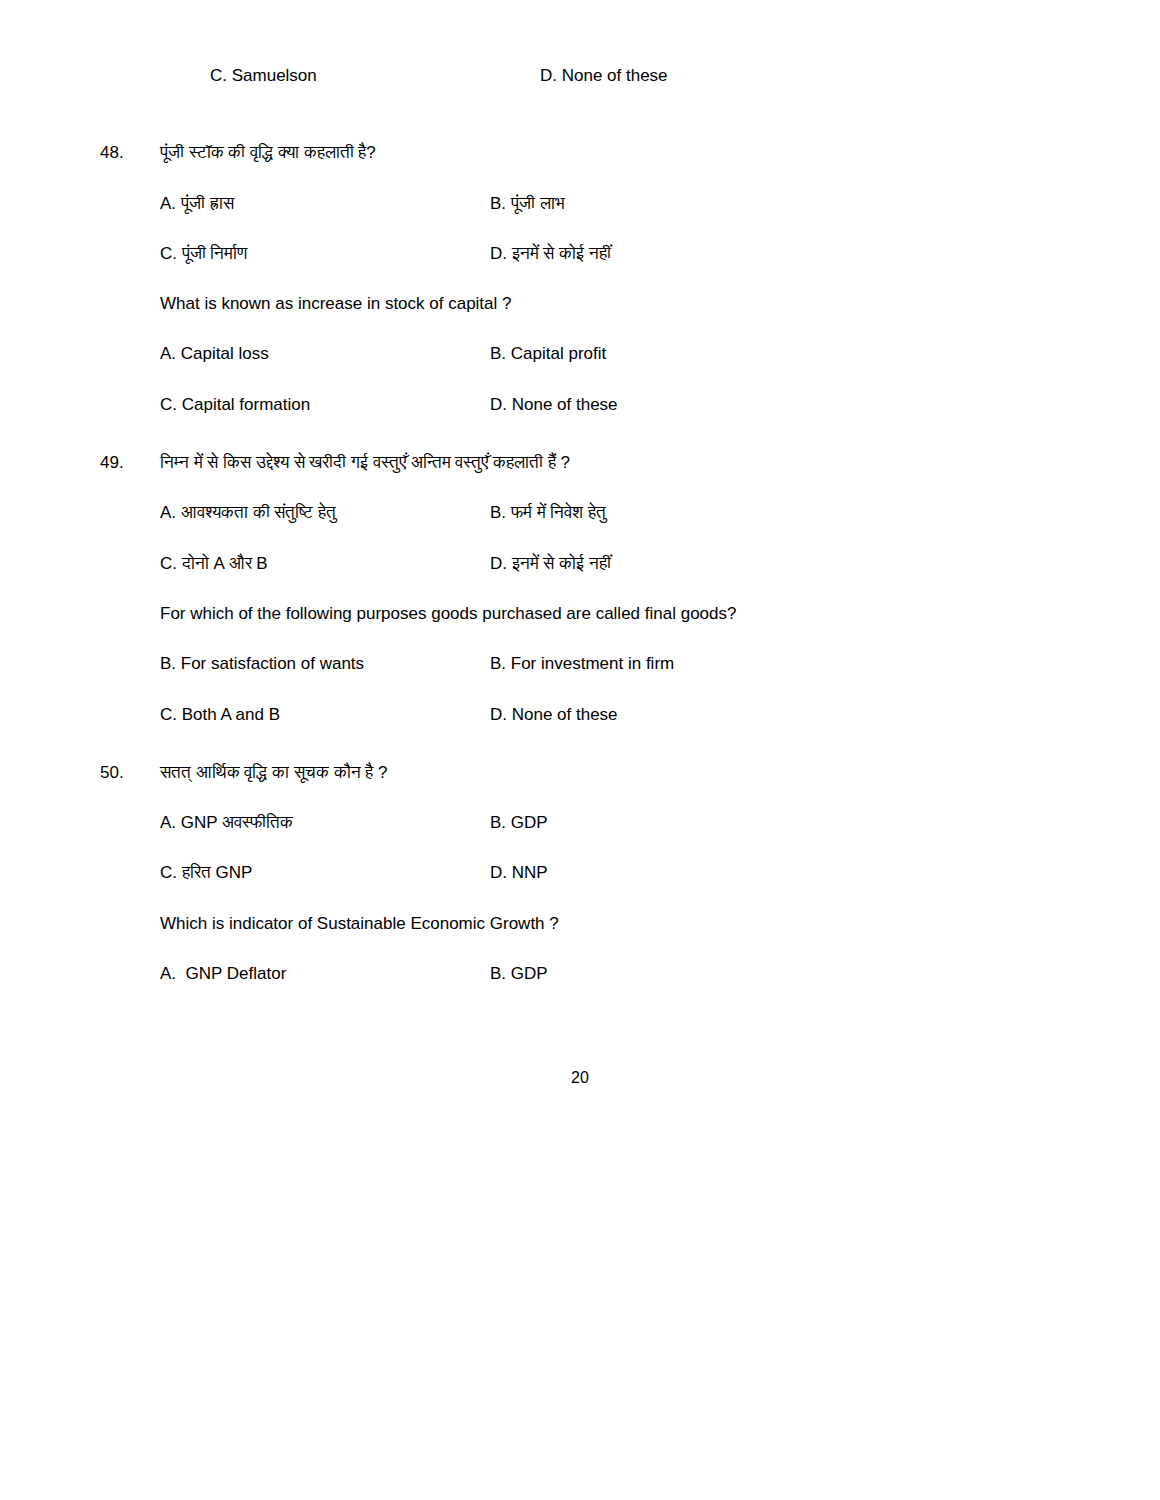C. Samuelson
D. None of these
48.
पूंजी स्टॉक की वृद्धि क्या कहलाती है?
A. पूंजी ह्रास
B. पूंजी लाभ
C. पूंजी निर्माण
D. इनमें से कोई नहीं
What is known as increase in stock of capital ?
A. Capital loss
B. Capital profit
C. Capital formation
D. None of these
49.
निम्न में से किस उद्देश्य से खरीदी गई वस्तुएँ अन्तिम वस्तुएँ कहलाती हैं ?
A. आवश्यकता की संतुष्टि हेतु
B. फर्म में निवेश हेतु
C. दोनो A और B
D. इनमें से कोई नहीं
For which of the following purposes goods purchased are called final goods?
B. For satisfaction of wants
B. For investment in firm
C. Both A and B
D. None of these
50.
सतत् आर्थिक वृद्धि का सूचक कौन है ?
A. GNP अवस्फीतिक
B. GDP
C. हरित GNP
D. NNP
Which is indicator of Sustainable Economic Growth ?
A. GNP Deflator
B. GDP
20